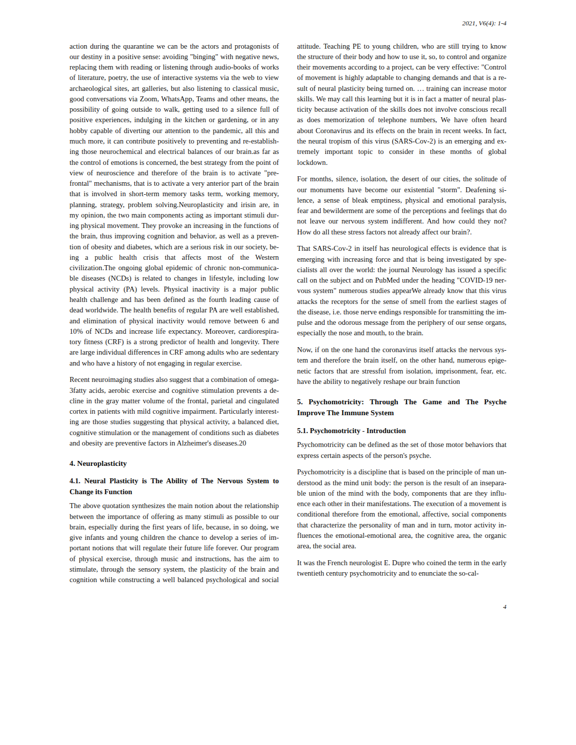2021, V6(4): 1-4
action during the quarantine we can be the actors and protagonists of our destiny in a positive sense: avoiding "binging" with negative news, replacing them with reading or listening through audio-books of works of literature, poetry, the use of interactive systems via the web to view archaeological sites, art galleries, but also listening to classical music, good conversations via Zoom, WhatsApp, Teams and other means, the possibility of going outside to walk, getting used to a silence full of positive experiences, indulging in the kitchen or gardening, or in any hobby capable of diverting our attention to the pandemic, all this and much more, it can contribute positively to preventing and re-establishing those neurochemical and electrical balances of our brain.as far as the control of emotions is concerned, the best strategy from the point of view of neuroscience and therefore of the brain is to activate "prefrontal" mechanisms, that is to activate a very anterior part of the brain that is involved in short-term memory tasks term, working memory, planning, strategy, problem solving.Neuroplasticity and irisin are, in my opinion, the two main components acting as important stimuli during physical movement. They provoke an increasing in the functions of the brain, thus improving cognition and behavior, as well as a prevention of obesity and diabetes, which are a serious risk in our society, being a public health crisis that affects most of the Western civilization.The ongoing global epidemic of chronic non-communicable diseases (NCDs) is related to changes in lifestyle, including low physical activity (PA) levels. Physical inactivity is a major public health challenge and has been defined as the fourth leading cause of dead worldwide. The health benefits of regular PA are well established, and elimination of physical inactivity would remove between 6 and 10% of NCDs and increase life expectancy. Moreover, cardiorespiratory fitness (CRF) is a strong predictor of health and longevity. There are large individual differences in CRF among adults who are sedentary and who have a history of not engaging in regular exercise.
Recent neuroimaging studies also suggest that a combination of omega-3fatty acids, aerobic exercise and cognitive stimulation prevents a decline in the gray matter volume of the frontal, parietal and cingulated cortex in patients with mild cognitive impairment. Particularly interesting are those studies suggesting that physical activity, a balanced diet, cognitive stimulation or the management of conditions such as diabetes and obesity are preventive factors in Alzheimer's diseases.20
4. Neuroplasticity
4.1. Neural Plasticity is The Ability of The Nervous System to Change its Function
The above quotation synthesizes the main notion about the relationship between the importance of offering as many stimuli as possible to our brain, especially during the first years of life, because, in so doing, we give infants and young children the chance to develop a series of important notions that will regulate their future life forever. Our program of physical exercise, through music and instructions, has the aim to stimulate, through the sensory system, the plasticity of the brain and cognition while constructing a well balanced psychological and social attitude. Teaching PE to young children, who are still trying to know the structure of their body and how to use it, so, to control and organize their movements according to a project, can be very effective: "Control of movement is highly adaptable to changing demands and that is a result of neural plasticity being turned on. … training can increase motor skills. We may call this learning but it is in fact a matter of neural plasticity because activation of the skills does not involve conscious recall as does memorization of telephone numbers, We have often heard about Coronavirus and its effects on the brain in recent weeks. In fact, the neural tropism of this virus (SARS-Cov-2) is an emerging and extremely important topic to consider in these months of global lockdown.
For months, silence, isolation, the desert of our cities, the solitude of our monuments have become our existential "storm". Deafening silence, a sense of bleak emptiness, physical and emotional paralysis, fear and bewilderment are some of the perceptions and feelings that do not leave our nervous system indifferent. And how could they not? How do all these stress factors not already affect our brain?.
That SARS-Cov-2 in itself has neurological effects is evidence that is emerging with increasing force and that is being investigated by specialists all over the world: the journal Neurology has issued a specific call on the subject and on PubMed under the heading "COVID-19 nervous system" numerous studies appearWe already know that this virus attacks the receptors for the sense of smell from the earliest stages of the disease, i.e. those nerve endings responsible for transmitting the impulse and the odorous message from the periphery of our sense organs, especially the nose and mouth, to the brain.
Now, if on the one hand the coronavirus itself attacks the nervous system and therefore the brain itself, on the other hand, numerous epigenetic factors that are stressful from isolation, imprisonment, fear, etc. have the ability to negatively reshape our brain function
5. Psychomotricity: Through The Game and The Psyche Improve The Immune System
5.1. Psychomotricity - Introduction
Psychomotricity can be defined as the set of those motor behaviors that express certain aspects of the person's psyche.
Psychomotricity is a discipline that is based on the principle of man understood as the mind unit body: the person is the result of an inseparable union of the mind with the body, components that are they influence each other in their manifestations. The execution of a movement is conditional therefore from the emotional, affective, social components that characterize the personality of man and in turn, motor activity influences the emotional-emotional area, the cognitive area, the organic area, the social area.
It was the French neurologist E. Dupre who coined the term in the early twentieth century psychomotricity and to enunciate the so-cal-
4